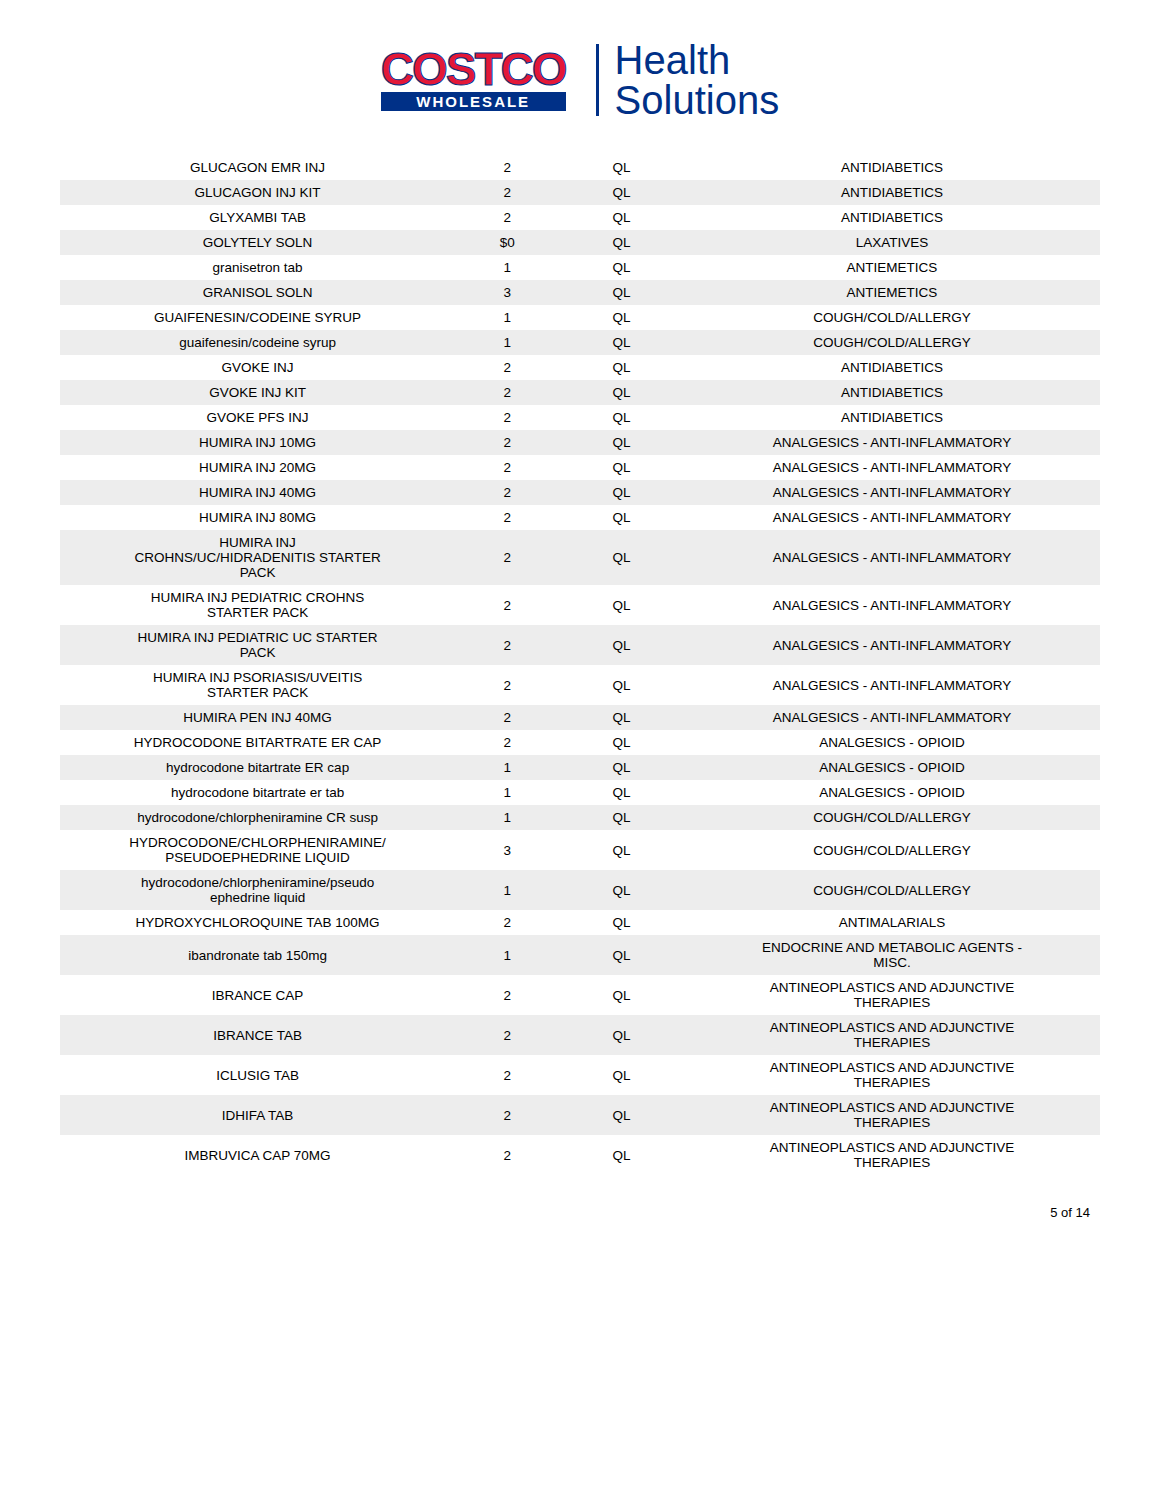COSTCO
WHOLESALE
Health
Solutions
| GLUCAGON EMR INJ | 2 | QL | ANTIDIABETICS |
| GLUCAGON INJ KIT | 2 | QL | ANTIDIABETICS |
| GLYXAMBI TAB | 2 | QL | ANTIDIABETICS |
| GOLYTELY SOLN | $0 | QL | LAXATIVES |
| granisetron tab | 1 | QL | ANTIEMETICS |
| GRANISOL SOLN | 3 | QL | ANTIEMETICS |
| GUAIFENESIN/CODEINE SYRUP | 1 | QL | COUGH/COLD/ALLERGY |
| guaifenesin/codeine syrup | 1 | QL | COUGH/COLD/ALLERGY |
| GVOKE INJ | 2 | QL | ANTIDIABETICS |
| GVOKE INJ KIT | 2 | QL | ANTIDIABETICS |
| GVOKE PFS INJ | 2 | QL | ANTIDIABETICS |
| HUMIRA INJ 10MG | 2 | QL | ANALGESICS - ANTI-INFLAMMATORY |
| HUMIRA INJ 20MG | 2 | QL | ANALGESICS - ANTI-INFLAMMATORY |
| HUMIRA INJ 40MG | 2 | QL | ANALGESICS - ANTI-INFLAMMATORY |
| HUMIRA INJ 80MG | 2 | QL | ANALGESICS - ANTI-INFLAMMATORY |
| HUMIRA INJ CROHNS/UC/HIDRADENITIS STARTER PACK | 2 | QL | ANALGESICS - ANTI-INFLAMMATORY |
| HUMIRA INJ PEDIATRIC CROHNS STARTER PACK | 2 | QL | ANALGESICS - ANTI-INFLAMMATORY |
| HUMIRA INJ PEDIATRIC UC STARTER PACK | 2 | QL | ANALGESICS - ANTI-INFLAMMATORY |
| HUMIRA INJ PSORIASIS/UVEITIS STARTER PACK | 2 | QL | ANALGESICS - ANTI-INFLAMMATORY |
| HUMIRA PEN INJ 40MG | 2 | QL | ANALGESICS - ANTI-INFLAMMATORY |
| HYDROCODONE BITARTRATE ER CAP | 2 | QL | ANALGESICS - OPIOID |
| hydrocodone bitartrate ER cap | 1 | QL | ANALGESICS - OPIOID |
| hydrocodone bitartrate er tab | 1 | QL | ANALGESICS - OPIOID |
| hydrocodone/chlorpheniramine CR susp | 1 | QL | COUGH/COLD/ALLERGY |
| HYDROCODONE/CHLORPHENIRAMINE/ PSEUDOEPHEDRINE LIQUID | 3 | QL | COUGH/COLD/ALLERGY |
| hydrocodone/chlorpheniramine/pseudo ephedrine liquid | 1 | QL | COUGH/COLD/ALLERGY |
| HYDROXYCHLOROQUINE TAB 100MG | 2 | QL | ANTIMALARIALS |
| ibandronate tab 150mg | 1 | QL | ENDOCRINE AND METABOLIC AGENTS - MISC. |
| IBRANCE CAP | 2 | QL | ANTINEOPLASTICS AND ADJUNCTIVE THERAPIES |
| IBRANCE TAB | 2 | QL | ANTINEOPLASTICS AND ADJUNCTIVE THERAPIES |
| ICLUSIG TAB | 2 | QL | ANTINEOPLASTICS AND ADJUNCTIVE THERAPIES |
| IDHIFA TAB | 2 | QL | ANTINEOPLASTICS AND ADJUNCTIVE THERAPIES |
| IMBRUVICA CAP 70MG | 2 | QL | ANTINEOPLASTICS AND ADJUNCTIVE THERAPIES |
5 of 14